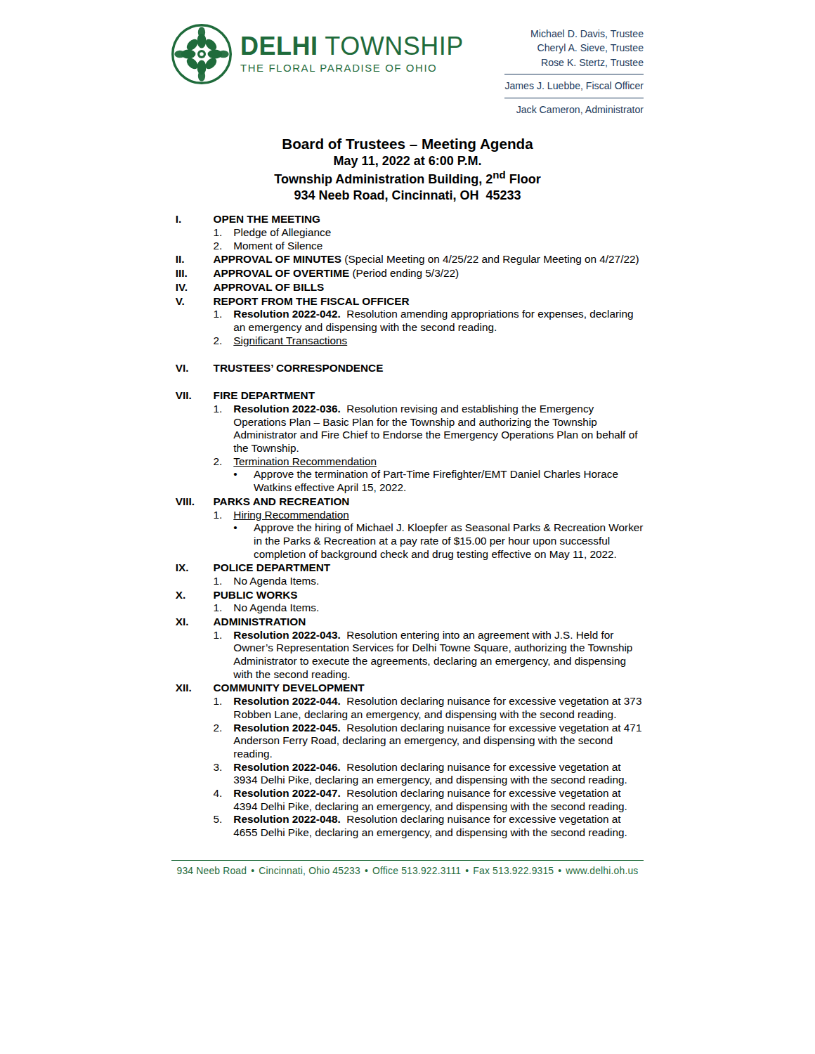DELHI TOWNSHIP
THE FLORAL PARADISE OF OHIO
Michael D. Davis, Trustee
Cheryl A. Sieve, Trustee
Rose K. Stertz, Trustee
James J. Luebbe, Fiscal Officer
Jack Cameron, Administrator
Board of Trustees – Meeting Agenda
May 11, 2022 at 6:00 P.M.
Township Administration Building, 2nd Floor
934 Neeb Road, Cincinnati, OH 45233
I.
Open the Meeting
1.
Pledge of Allegiance
2.
Moment of Silence
II.
Approval of Minutes (Special Meeting on 4/25/22 and Regular Meeting on 4/27/22)
III.
Approval of Overtime (Period ending 5/3/22)
IV.
Approval of Bills
V.
Report from the Fiscal Officer
1.
Resolution 2022-042. Resolution amending appropriations for expenses, declaring an emergency and dispensing with the second reading.
2.
Significant Transactions
VI.
Trustees’ Correspondence
VII.
Fire Department
1.
Resolution 2022-036. Resolution revising and establishing the Emergency Operations Plan – Basic Plan for the Township and authorizing the Township Administrator and Fire Chief to Endorse the Emergency Operations Plan on behalf of the Township.
2.
Termination Recommendation
•
Approve the termination of Part-Time Firefighter/EMT Daniel Charles Horace Watkins effective April 15, 2022.
VIII.
Parks and Recreation
1.
Hiring Recommendation
•
Approve the hiring of Michael J. Kloepfer as Seasonal Parks & Recreation Worker in the Parks & Recreation at a pay rate of $15.00 per hour upon successful completion of background check and drug testing effective on May 11, 2022.
IX.
Police Department
1.
No Agenda Items.
X.
Public Works
1.
No Agenda Items.
XI.
Administration
1.
Resolution 2022-043. Resolution entering into an agreement with J.S. Held for Owner’s Representation Services for Delhi Towne Square, authorizing the Township Administrator to execute the agreements, declaring an emergency, and dispensing with the second reading.
XII.
Community Development
1.
Resolution 2022-044. Resolution declaring nuisance for excessive vegetation at 373 Robben Lane, declaring an emergency, and dispensing with the second reading.
2.
Resolution 2022-045. Resolution declaring nuisance for excessive vegetation at 471 Anderson Ferry Road, declaring an emergency, and dispensing with the second reading.
3.
Resolution 2022-046. Resolution declaring nuisance for excessive vegetation at 3934 Delhi Pike, declaring an emergency, and dispensing with the second reading.
4.
Resolution 2022-047. Resolution declaring nuisance for excessive vegetation at 4394 Delhi Pike, declaring an emergency, and dispensing with the second reading.
5.
Resolution 2022-048. Resolution declaring nuisance for excessive vegetation at 4655 Delhi Pike, declaring an emergency, and dispensing with the second reading.
934 Neeb Road•Cincinnati, Ohio 45233•Office 513.922.3111•Fax 513.922.9315•www.delhi.oh.us